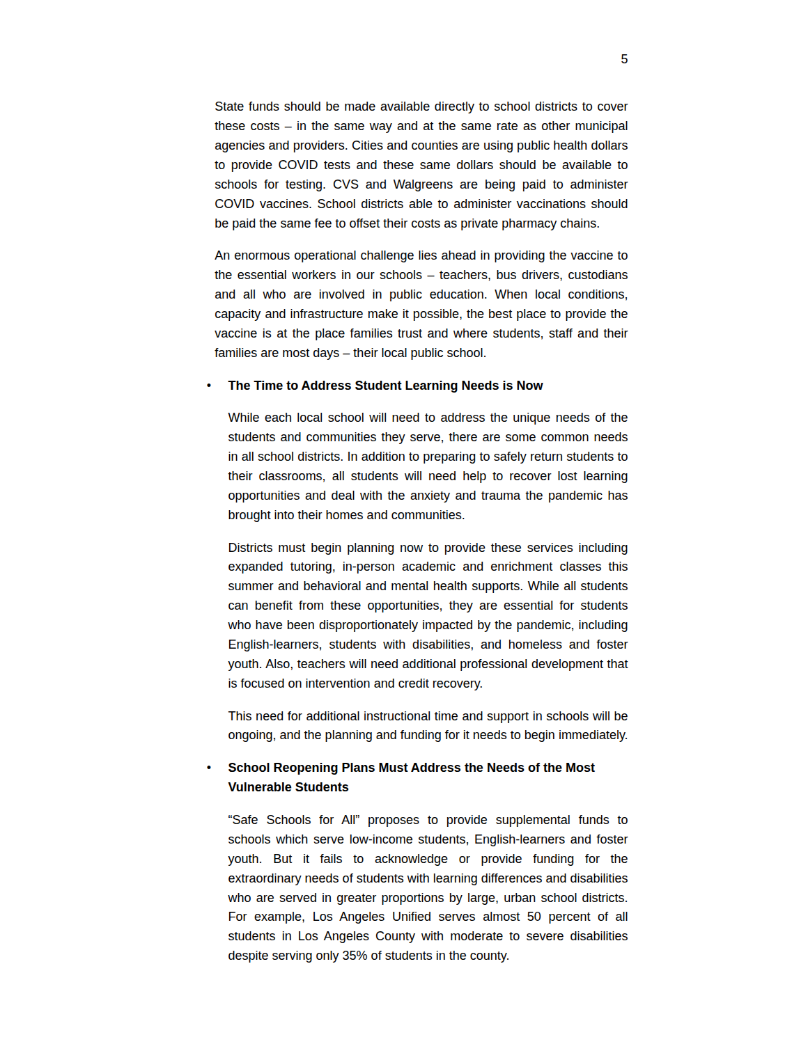5
State funds should be made available directly to school districts to cover these costs – in the same way and at the same rate as other municipal agencies and providers. Cities and counties are using public health dollars to provide COVID tests and these same dollars should be available to schools for testing. CVS and Walgreens are being paid to administer COVID vaccines. School districts able to administer vaccinations should be paid the same fee to offset their costs as private pharmacy chains.
An enormous operational challenge lies ahead in providing the vaccine to the essential workers in our schools – teachers, bus drivers, custodians and all who are involved in public education. When local conditions, capacity and infrastructure make it possible, the best place to provide the vaccine is at the place families trust and where students, staff and their families are most days – their local public school.
The Time to Address Student Learning Needs is Now
While each local school will need to address the unique needs of the students and communities they serve, there are some common needs in all school districts. In addition to preparing to safely return students to their classrooms, all students will need help to recover lost learning opportunities and deal with the anxiety and trauma the pandemic has brought into their homes and communities.
Districts must begin planning now to provide these services including expanded tutoring, in-person academic and enrichment classes this summer and behavioral and mental health supports. While all students can benefit from these opportunities, they are essential for students who have been disproportionately impacted by the pandemic, including English-learners, students with disabilities, and homeless and foster youth. Also, teachers will need additional professional development that is focused on intervention and credit recovery.
This need for additional instructional time and support in schools will be ongoing, and the planning and funding for it needs to begin immediately.
School Reopening Plans Must Address the Needs of the Most Vulnerable Students
“Safe Schools for All” proposes to provide supplemental funds to schools which serve low-income students, English-learners and foster youth. But it fails to acknowledge or provide funding for the extraordinary needs of students with learning differences and disabilities who are served in greater proportions by large, urban school districts. For example, Los Angeles Unified serves almost 50 percent of all students in Los Angeles County with moderate to severe disabilities despite serving only 35% of students in the county.